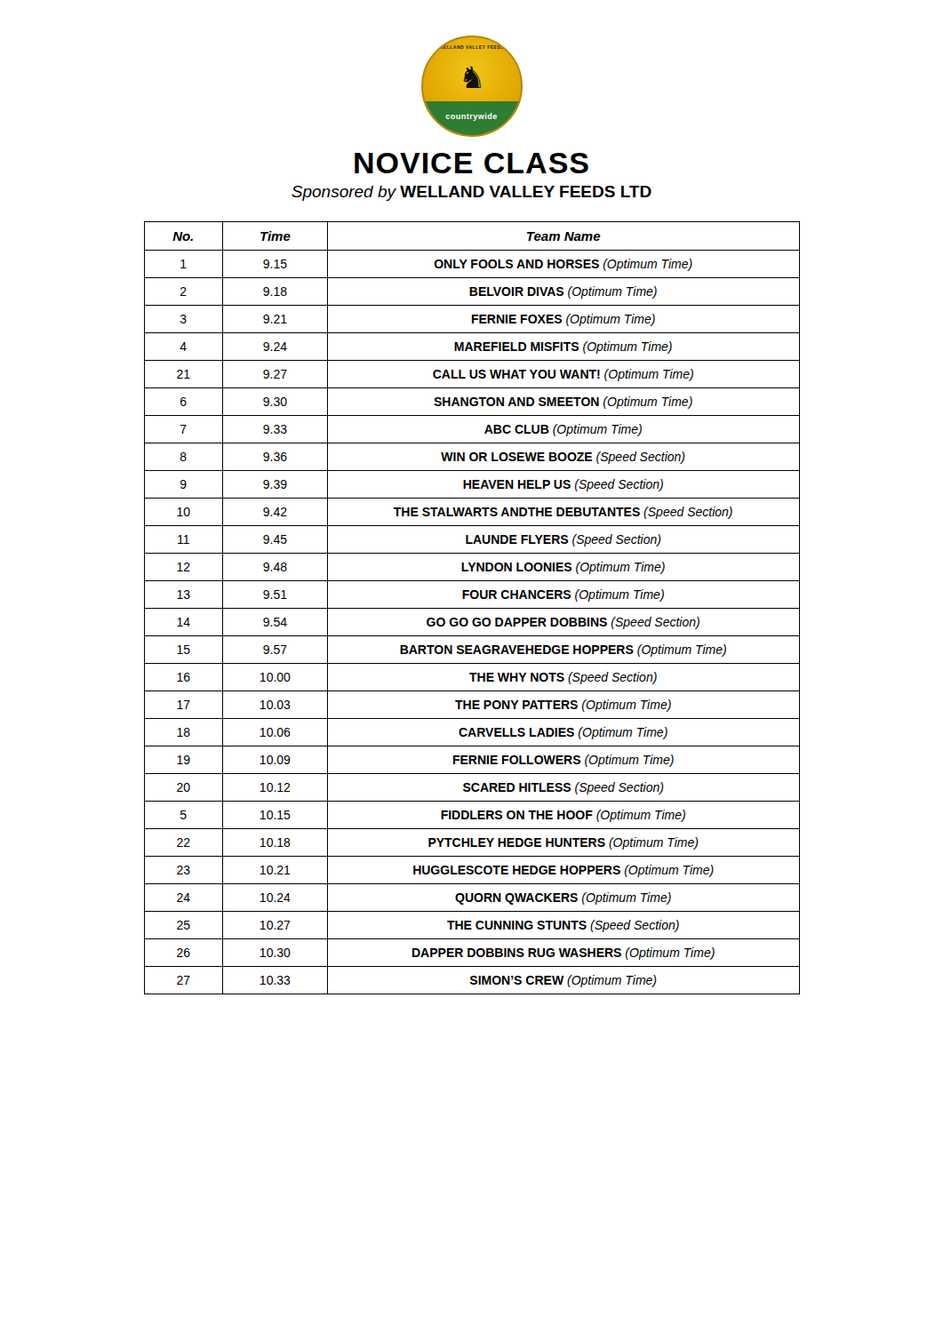WELLAND VALLEY FEEDS
♞
countrywide
NOVICE CLASS
Sponsored by WELLAND VALLEY FEEDS LTD
| No. | Time | Team Name |
| --- | --- | --- |
| 1 | 9.15 | ONLY FOOLS AND HORSES (Optimum Time) |
| 2 | 9.18 | BELVOIR DIVAS (Optimum Time) |
| 3 | 9.21 | FERNIE FOXES (Optimum Time) |
| 4 | 9.24 | MAREFIELD MISFITS (Optimum Time) |
| 21 | 9.27 | CALL US WHAT YOU WANT! (Optimum Time) |
| 6 | 9.30 | SHANGTON AND SMEETON (Optimum Time) |
| 7 | 9.33 | ABC CLUB (Optimum Time) |
| 8 | 9.36 | WIN OR LOSEWE BOOZE (Speed Section) |
| 9 | 9.39 | HEAVEN HELP US (Speed Section) |
| 10 | 9.42 | THE STALWARTS ANDTHE DEBUTANTES (Speed Section) |
| 11 | 9.45 | LAUNDE FLYERS (Speed Section) |
| 12 | 9.48 | LYNDON LOONIES (Optimum Time) |
| 13 | 9.51 | FOUR CHANCERS (Optimum Time) |
| 14 | 9.54 | GO GO GO DAPPER DOBBINS (Speed Section) |
| 15 | 9.57 | BARTON SEAGRAVEHEDGE HOPPERS (Optimum Time) |
| 16 | 10.00 | THE WHY NOTS (Speed Section) |
| 17 | 10.03 | THE PONY PATTERS (Optimum Time) |
| 18 | 10.06 | CARVELLS LADIES (Optimum Time) |
| 19 | 10.09 | FERNIE FOLLOWERS (Optimum Time) |
| 20 | 10.12 | SCARED HITLESS (Speed Section) |
| 5 | 10.15 | FIDDLERS ON THE HOOF (Optimum Time) |
| 22 | 10.18 | PYTCHLEY HEDGE HUNTERS (Optimum Time) |
| 23 | 10.21 | HUGGLESCOTE HEDGE HOPPERS (Optimum Time) |
| 24 | 10.24 | QUORN QWACKERS (Optimum Time) |
| 25 | 10.27 | THE CUNNING STUNTS (Speed Section) |
| 26 | 10.30 | DAPPER DOBBINS RUG WASHERS (Optimum Time) |
| 27 | 10.33 | SIMON’S CREW (Optimum Time) |